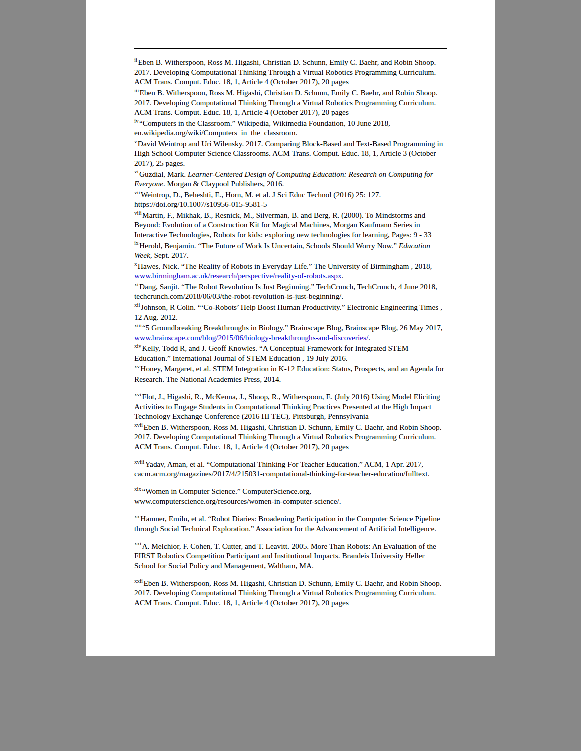iiEben B. Witherspoon, Ross M. Higashi, Christian D. Schunn, Emily C. Baehr, and Robin Shoop. 2017. Developing Computational Thinking Through a Virtual Robotics Programming Curriculum. ACM Trans. Comput. Educ. 18, 1, Article 4 (October 2017), 20 pages
iiiEben B. Witherspoon, Ross M. Higashi, Christian D. Schunn, Emily C. Baehr, and Robin Shoop. 2017. Developing Computational Thinking Through a Virtual Robotics Programming Curriculum. ACM Trans. Comput. Educ. 18, 1, Article 4 (October 2017), 20 pages
iv“Computers in the Classroom.” Wikipedia, Wikimedia Foundation, 10 June 2018, en.wikipedia.org/wiki/Computers_in_the_classroom.
vDavid Weintrop and Uri Wilensky. 2017. Comparing Block-Based and Text-Based Programming in High School Computer Science Classrooms. ACM Trans. Comput. Educ. 18, 1, Article 3 (October 2017), 25 pages.
viGuzdial, Mark. Learner-Centered Design of Computing Education: Research on Computing for Everyone. Morgan & Claypool Publishers, 2016.
viiWeintrop, D., Beheshti, E., Horn, M. et al. J Sci Educ Technol (2016) 25: 127. https://doi.org/10.1007/s10956-015-9581-5
viiiMartin, F., Mikhak, B., Resnick, M., Silverman, B. and Berg, R. (2000). To Mindstorms and Beyond: Evolution of a Construction Kit for Magical Machines, Morgan Kaufmann Series in Interactive Technologies, Robots for kids: exploring new technologies for learning, Pages: 9 - 33
ixHerold, Benjamin. “The Future of Work Is Uncertain, Schools Should Worry Now.” Education Week, Sept. 2017.
xHawes, Nick. “The Reality of Robots in Everyday Life.” The University of Birmingham , 2018, www.birmingham.ac.uk/research/perspective/reality-of-robots.aspx.
xiDang, Sanjit. “The Robot Revolution Is Just Beginning.” TechCrunch, TechCrunch, 4 June 2018, techcrunch.com/2018/06/03/the-robot-revolution-is-just-beginning/.
xiiJohnson, R Colin. “‘Co-Robots’ Help Boost Human Productivity.” Electronic Engineering Times , 12 Aug. 2012.
xiii“5 Groundbreaking Breakthroughs in Biology.” Brainscape Blog, Brainscape Blog, 26 May 2017, www.brainscape.com/blog/2015/06/biology-breakthroughs-and-discoveries/.
xivKelly, Todd R, and J. Geoff Knowles. “A Conceptual Framework for Integrated STEM Education.” International Journal of STEM Education , 19 July 2016.
xvHoney, Margaret, et al. STEM Integration in K-12 Education: Status, Prospects, and an Agenda for Research. The National Academies Press, 2014.
xviFlot, J., Higashi, R., McKenna, J., Shoop, R., Witherspoon, E. (July 2016) Using Model Eliciting Activities to Engage Students in Computational Thinking Practices Presented at the High Impact Technology Exchange Conference (2016 HI TEC), Pittsburgh, Pennsylvania
xviiEben B. Witherspoon, Ross M. Higashi, Christian D. Schunn, Emily C. Baehr, and Robin Shoop. 2017. Developing Computational Thinking Through a Virtual Robotics Programming Curriculum. ACM Trans. Comput. Educ. 18, 1, Article 4 (October 2017), 20 pages
xviiiYadav, Aman, et al. “Computational Thinking For Teacher Education.” ACM, 1 Apr. 2017, cacm.acm.org/magazines/2017/4/215031-computational-thinking-for-teacher-education/fulltext.
xix“Women in Computer Science.” ComputerScience.org, www.computerscience.org/resources/women-in-computer-science/.
xxHamner, Emilu, et al. “Robot Diaries: Broadening Participation in the Computer Science Pipeline through Social Technical Exploration.” Association for the Advancement of Artificial Intelligence.
xxiA. Melchior, F. Cohen, T. Cutter, and T. Leavitt. 2005. More Than Robots: An Evaluation of the FIRST Robotics Competition Participant and Institutional Impacts. Brandeis University Heller School for Social Policy and Management, Waltham, MA.
xxiiEben B. Witherspoon, Ross M. Higashi, Christian D. Schunn, Emily C. Baehr, and Robin Shoop. 2017. Developing Computational Thinking Through a Virtual Robotics Programming Curriculum. ACM Trans. Comput. Educ. 18, 1, Article 4 (October 2017), 20 pages